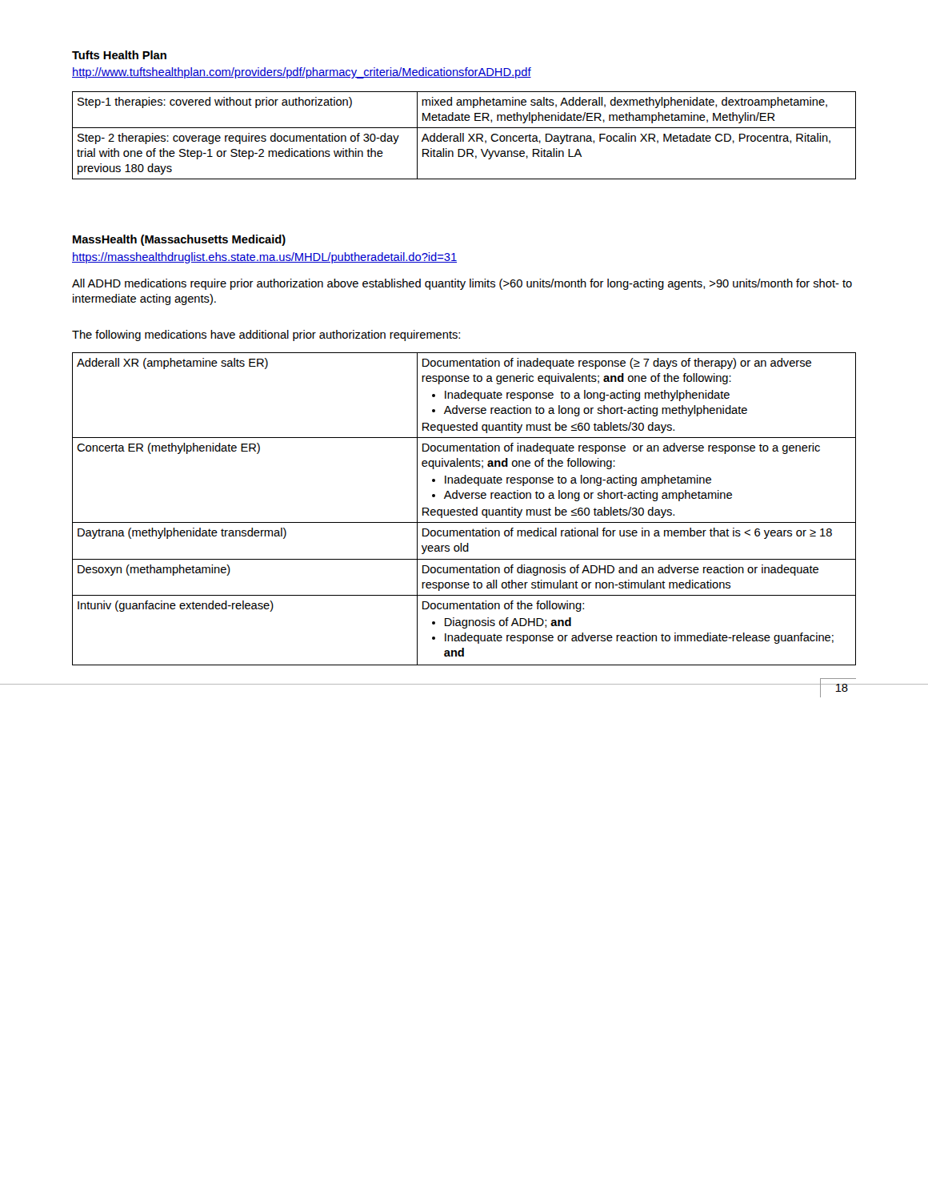Tufts Health Plan
http://www.tuftshealthplan.com/providers/pdf/pharmacy_criteria/MedicationsforADHD.pdf
| Step-1 therapies: covered without prior authorization) | mixed amphetamine salts, Adderall, dexmethylphenidate, dextroamphetamine, Metadate ER, methylphenidate/ER, methamphetamine, Methylin/ER |
| Step- 2 therapies: coverage requires documentation of 30-day trial with one of the Step-1 or Step-2 medications within the previous 180 days | Adderall XR, Concerta, Daytrana, Focalin XR, Metadate CD, Procentra, Ritalin, Ritalin DR, Vyvanse, Ritalin LA |
MassHealth (Massachusetts Medicaid)
https://masshealthdruglist.ehs.state.ma.us/MHDL/pubtheradetail.do?id=31
All ADHD medications require prior authorization above established quantity limits (>60 units/month for long-acting agents, >90 units/month for shot- to intermediate acting agents).
The following medications have additional prior authorization requirements:
| Adderall XR (amphetamine salts ER) | Documentation of inadequate response (≥ 7 days of therapy) or an adverse response to a generic equivalents; and one of the following: Inadequate response to a long-acting methylphenidate Adverse reaction to a long or short-acting methylphenidate Requested quantity must be ≤60 tablets/30 days. |
| Concerta ER (methylphenidate ER) | Documentation of inadequate response or an adverse response to a generic equivalents; and one of the following: Inadequate response to a long-acting amphetamine Adverse reaction to a long or short-acting amphetamine Requested quantity must be ≤60 tablets/30 days. |
| Daytrana (methylphenidate transdermal) | Documentation of medical rational for use in a member that is < 6 years or ≥ 18 years old |
| Desoxyn (methamphetamine) | Documentation of diagnosis of ADHD and an adverse reaction or inadequate response to all other stimulant or non-stimulant medications |
| Intuniv (guanfacine extended-release) | Documentation of the following: Diagnosis of ADHD; and Inadequate response or adverse reaction to immediate-release guanfacine; and |
18